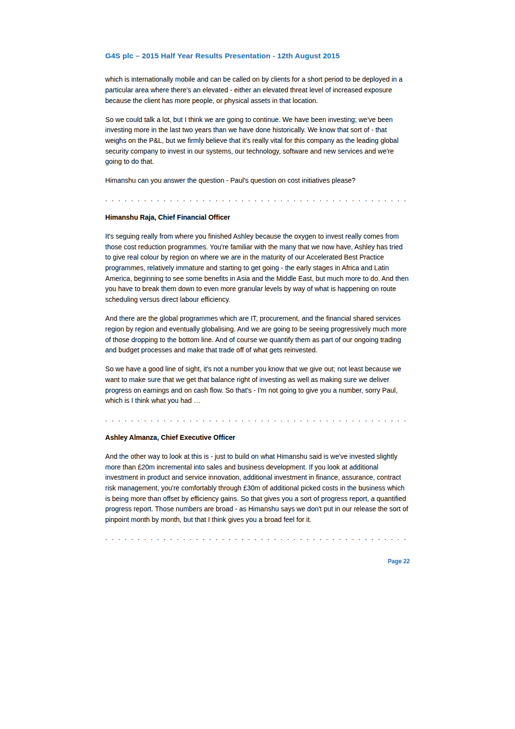G4S plc – 2015 Half Year Results Presentation - 12th August 2015
which is internationally mobile and can be called on by clients for a short period to be deployed in a particular area where there's an elevated - either an elevated threat level of increased exposure because the client has more people, or physical assets in that location.
So we could talk a lot, but I think we are going to continue. We have been investing; we've been investing more in the last two years than we have done historically. We know that sort of - that weighs on the P&L, but we firmly believe that it's really vital for this company as the leading global security company to invest in our systems, our technology, software and new services and we're going to do that.
Himanshu can you answer the question - Paul's question on cost initiatives please?
. . . . . . . . . . . . . . . . . . . . . . . . . . . . . . . . . . . . . . . . . . . . . . . . . . . . . . . . . . . . . . . . . . . .
Himanshu Raja, Chief Financial Officer
It's seguing really from where you finished Ashley because the oxygen to invest really comes from those cost reduction programmes. You're familiar with the many that we now have, Ashley has tried to give real colour by region on where we are in the maturity of our Accelerated Best Practice programmes, relatively immature and starting to get going - the early stages in Africa and Latin America, beginning to see some benefits in Asia and the Middle East, but much more to do. And then you have to break them down to even more granular levels by way of what is happening on route scheduling versus direct labour efficiency.
And there are the global programmes which are IT, procurement, and the financial shared services region by region and eventually globalising. And we are going to be seeing progressively much more of those dropping to the bottom line. And of course we quantify them as part of our ongoing trading and budget processes and make that trade off of what gets reinvested.
So we have a good line of sight, it's not a number you know that we give out; not least because we want to make sure that we get that balance right of investing as well as making sure we deliver progress on earnings and on cash flow. So that's - I'm not going to give you a number, sorry Paul, which is I think what you had …
. . . . . . . . . . . . . . . . . . . . . . . . . . . . . . . . . . . . . . . . . . . . . . . . . . . . . . . . . . . . . . . . . . . .
Ashley Almanza, Chief Executive Officer
And the other way to look at this is - just to build on what Himanshu said is we've invested slightly more than £20m incremental into sales and business development. If you look at additional investment in product and service innovation, additional investment in finance, assurance, contract risk management, you're comfortably through £30m of additional picked costs in the business which is being more than offset by efficiency gains. So that gives you a sort of progress report, a quantified progress report. Those numbers are broad - as Himanshu says we don't put in our release the sort of pinpoint month by month, but that I think gives you a broad feel for it.
. . . . . . . . . . . . . . . . . . . . . . . . . . . . . . . . . . . . . . . . . . . . . . . . . . . . . . . . . . . . . . . . . . . .
Page 22